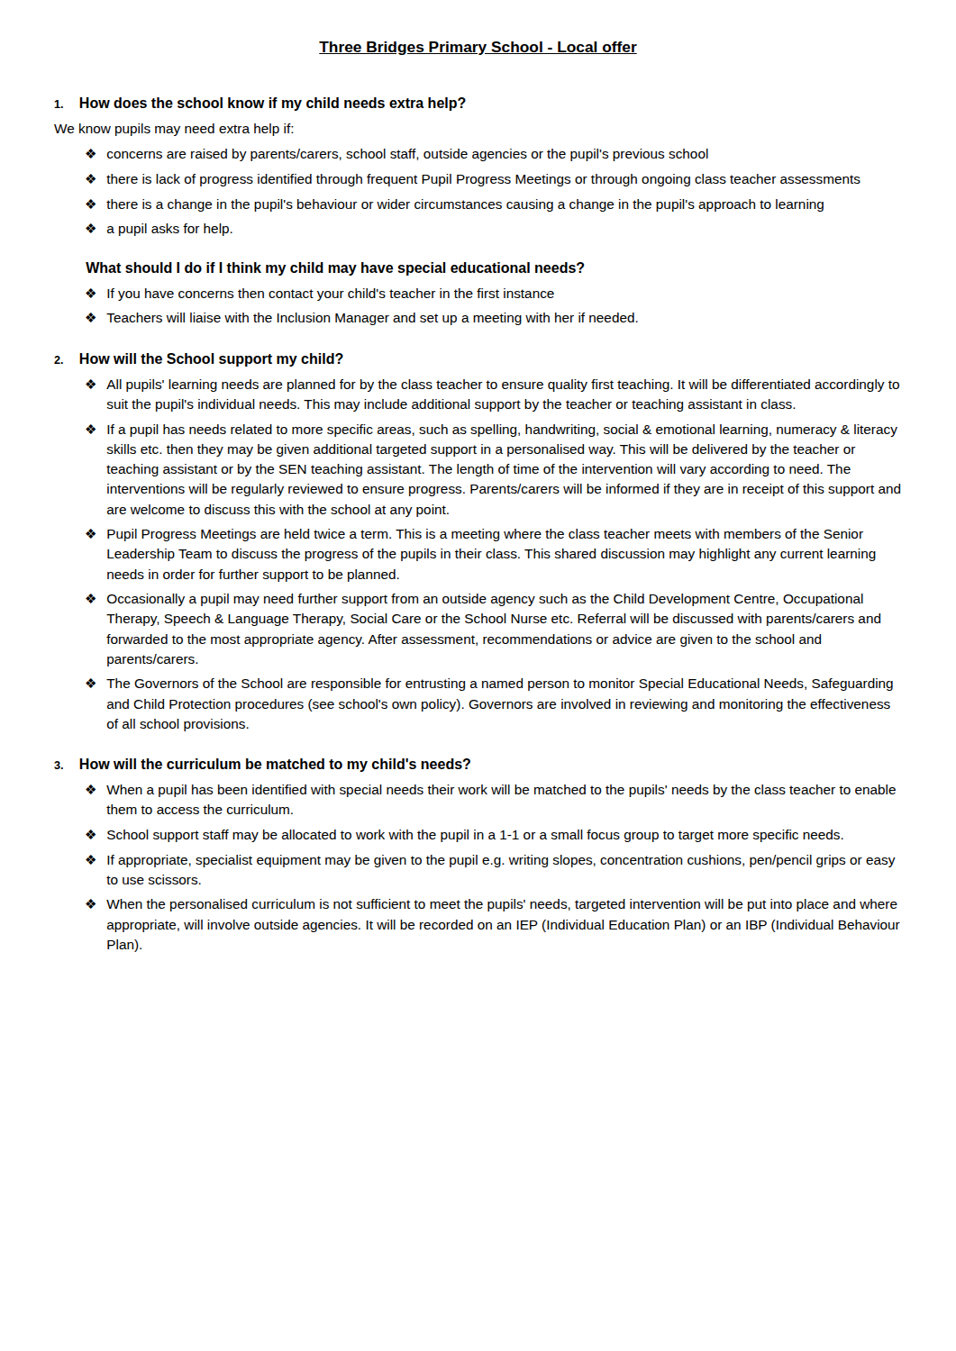Three Bridges Primary School - Local offer
1. How does the school know if my child needs extra help?
We know pupils may need extra help if:
concerns are raised by parents/carers, school staff, outside agencies or the pupil's previous school
there is lack of progress identified through frequent Pupil Progress Meetings or through ongoing class teacher assessments
there is a change in the pupil's behaviour or wider circumstances causing a change in the pupil's approach to learning
a pupil asks for help.
What should I do if I think my child may have special educational needs?
If you have concerns then contact your child's teacher in the first instance
Teachers will liaise with the Inclusion Manager and set up a meeting with her if needed.
2. How will the School support my child?
All pupils' learning needs are planned for by the class teacher to ensure quality first teaching. It will be differentiated accordingly to suit the pupil's individual needs. This may include additional support by the teacher or teaching assistant in class.
If a pupil has needs related to more specific areas, such as spelling, handwriting, social & emotional learning, numeracy & literacy skills etc. then they may be given additional targeted support in a personalised way. This will be delivered by the teacher or teaching assistant or by the SEN teaching assistant. The length of time of the intervention will vary according to need. The interventions will be regularly reviewed to ensure progress. Parents/carers will be informed if they are in receipt of this support and are welcome to discuss this with the school at any point.
Pupil Progress Meetings are held twice a term. This is a meeting where the class teacher meets with members of the Senior Leadership Team to discuss the progress of the pupils in their class. This shared discussion may highlight any current learning needs in order for further support to be planned.
Occasionally a pupil may need further support from an outside agency such as the Child Development Centre, Occupational Therapy, Speech & Language Therapy, Social Care or the School Nurse etc. Referral will be discussed with parents/carers and forwarded to the most appropriate agency. After assessment, recommendations or advice are given to the school and parents/carers.
The Governors of the School are responsible for entrusting a named person to monitor Special Educational Needs, Safeguarding and Child Protection procedures (see school's own policy). Governors are involved in reviewing and monitoring the effectiveness of all school provisions.
3. How will the curriculum be matched to my child's needs?
When a pupil has been identified with special needs their work will be matched to the pupils' needs by the class teacher to enable them to access the curriculum.
School support staff may be allocated to work with the pupil in a 1-1 or a small focus group to target more specific needs.
If appropriate, specialist equipment may be given to the pupil e.g. writing slopes, concentration cushions, pen/pencil grips or easy to use scissors.
When the personalised curriculum is not sufficient to meet the pupils' needs, targeted intervention will be put into place and where appropriate, will involve outside agencies. It will be recorded on an IEP (Individual Education Plan) or an IBP (Individual Behaviour Plan).